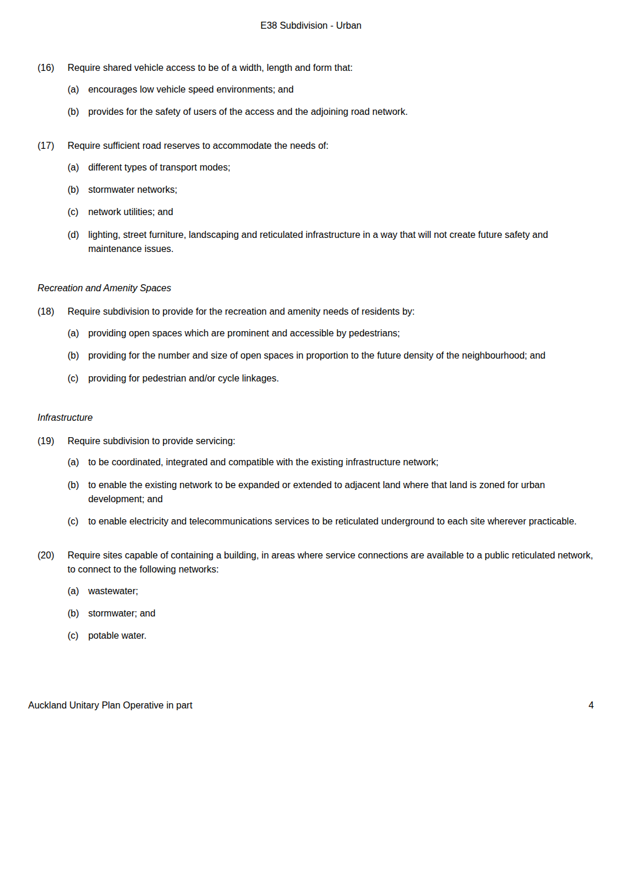E38 Subdivision - Urban
(16)
Require shared vehicle access to be of a width, length and form that:
(a) encourages low vehicle speed environments; and
(b) provides for the safety of users of the access and the adjoining road network.
(17)
Require sufficient road reserves to accommodate the needs of:
(a) different types of transport modes;
(b) stormwater networks;
(c) network utilities; and
(d) lighting, street furniture, landscaping and reticulated infrastructure in a way that will not create future safety and maintenance issues.
Recreation and Amenity Spaces
(18)
Require subdivision to provide for the recreation and amenity needs of residents by:
(a) providing open spaces which are prominent and accessible by pedestrians;
(b) providing for the number and size of open spaces in proportion to the future density of the neighbourhood; and
(c) providing for pedestrian and/or cycle linkages.
Infrastructure
(19)
Require subdivision to provide servicing:
(a) to be coordinated, integrated and compatible with the existing infrastructure network;
(b) to enable the existing network to be expanded or extended to adjacent land where that land is zoned for urban development; and
(c) to enable electricity and telecommunications services to be reticulated underground to each site wherever practicable.
(20)
Require sites capable of containing a building, in areas where service connections are available to a public reticulated network, to connect to the following networks:
(a) wastewater;
(b) stormwater; and
(c) potable water.
Auckland Unitary Plan Operative in part 4